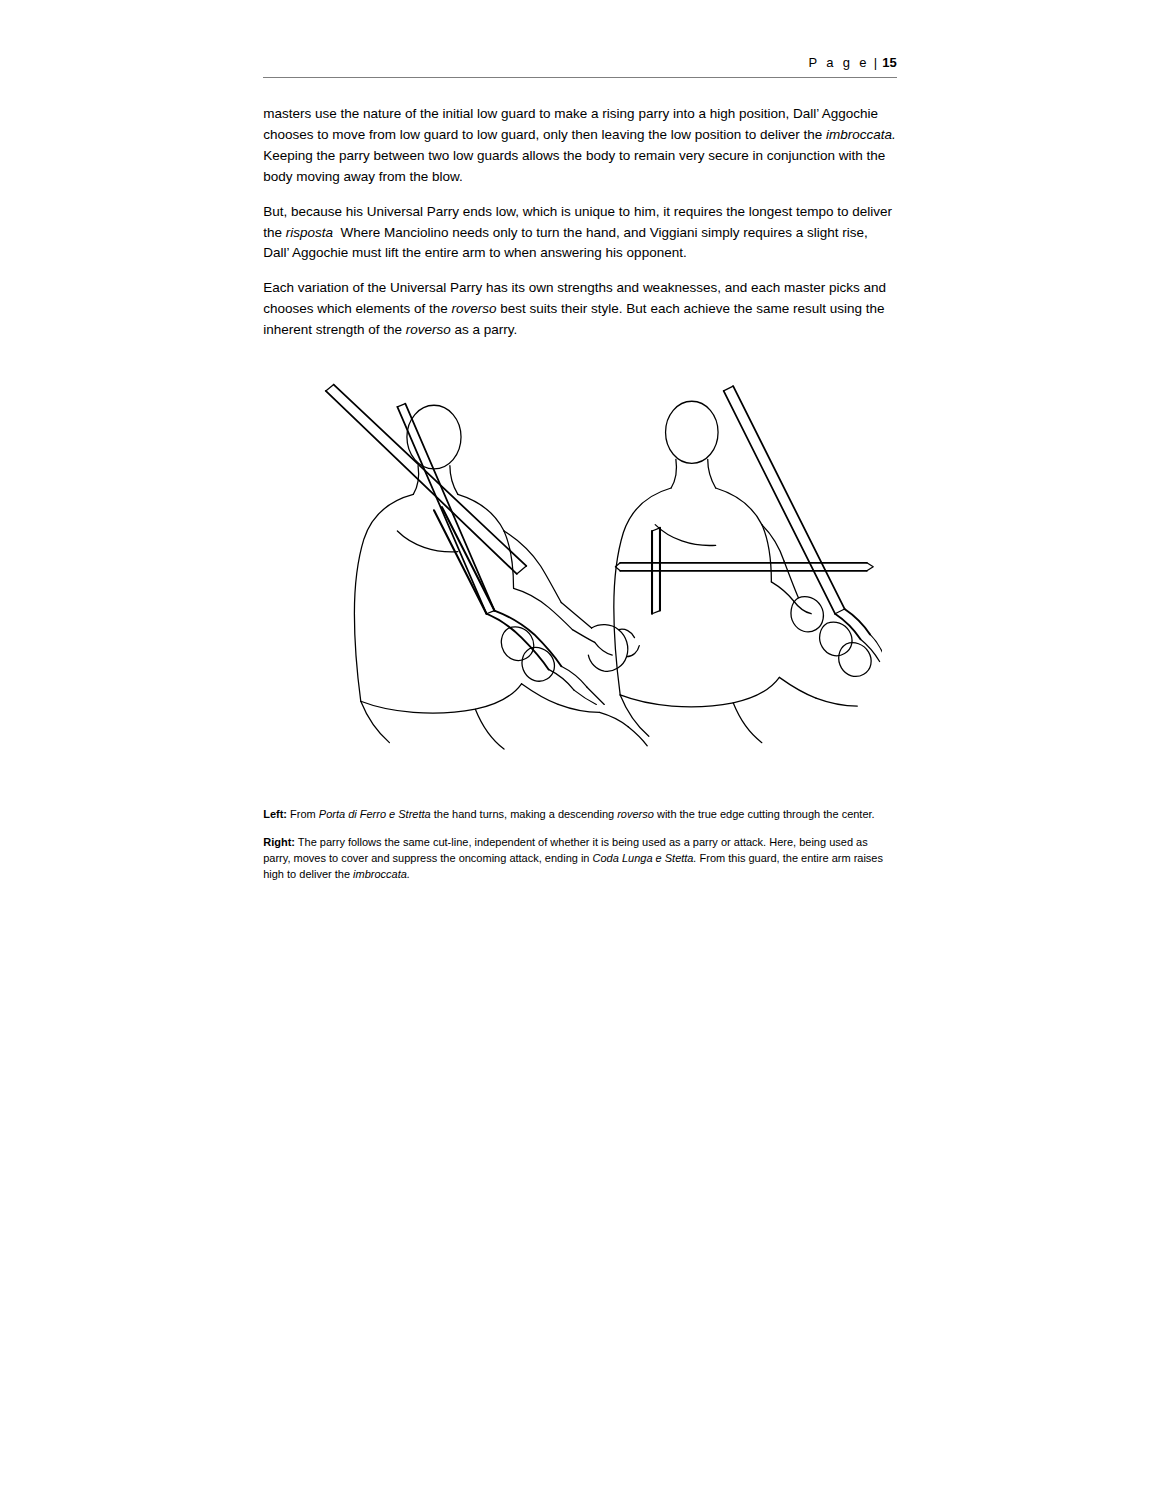P a g e | 15
masters use the nature of the initial low guard to make a rising parry into a high position, Dall’ Aggochie chooses to move from low guard to low guard, only then leaving the low position to deliver the imbroccata. Keeping the parry between two low guards allows the body to remain very secure in conjunction with the body moving away from the blow.
But, because his Universal Parry ends low, which is unique to him, it requires the longest tempo to deliver the risposta Where Manciolino needs only to turn the hand, and Viggiani simply requires a slight rise, Dall’ Aggochie must lift the entire arm to when answering his opponent.
Each variation of the Universal Parry has its own strengths and weaknesses, and each master picks and chooses which elements of the roverso best suits their style. But each achieve the same result using the inherent strength of the roverso as a parry.
Left: From Porta di Ferro e Stretta the hand turns, making a descending roverso with the true edge cutting through the center.
Right: The parry follows the same cut-line, independent of whether it is being used as a parry or attack. Here, being used as parry, moves to cover and suppress the oncoming attack, ending in Coda Lunga e Stetta. From this guard, the entire arm raises high to deliver the imbroccata.